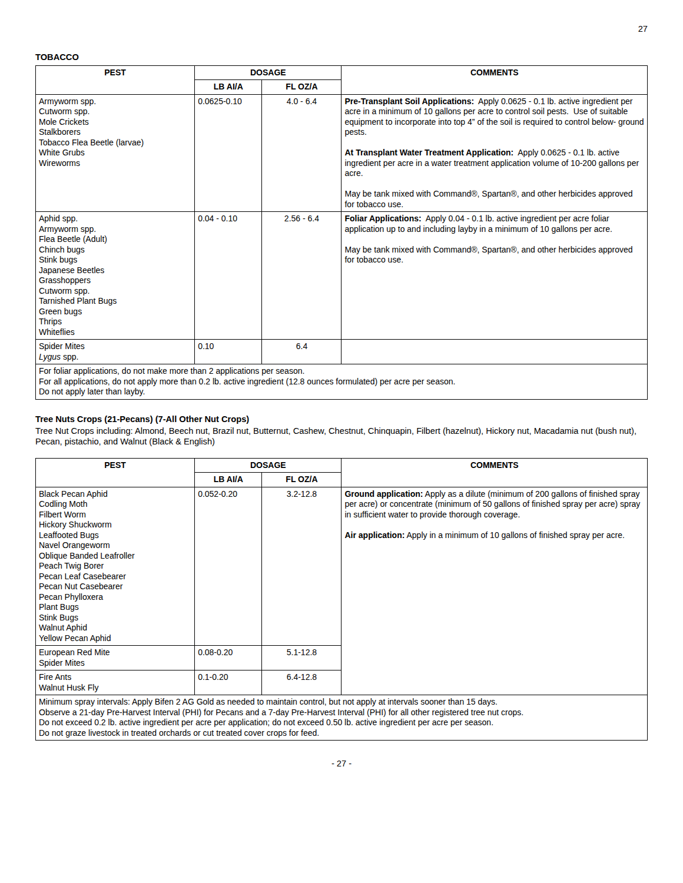27
TOBACCO
| PEST | DOSAGE | COMMENTS |
| --- | --- | --- |
| LB AI/A | FL OZ/A |
| Armyworm spp. Cutworm spp. Mole Crickets Stalkborers Tobacco Flea Beetle (larvae) White Grubs Wireworms | 0.0625-0.10 | 4.0 - 6.4 | Pre-Transplant Soil Applications: Apply 0.0625 - 0.1 lb. active ingredient per acre in a minimum of 10 gallons per acre to control soil pests. Use of suitable equipment to incorporate into top 4” of the soil is required to control below- ground pests. At Transplant Water Treatment Application: Apply 0.0625 - 0.1 lb. active ingredient per acre in a water treatment application volume of 10-200 gallons per acre. May be tank mixed with Command®, Spartan®, and other herbicides approved for tobacco use. |
| Aphid spp. Armyworm spp. Flea Beetle (Adult) Chinch bugs Stink bugs Japanese Beetles Grasshoppers Cutworm spp. Tarnished Plant Bugs Green bugs Thrips Whiteflies | 0.04 - 0.10 | 2.56 - 6.4 | Foliar Applications: Apply 0.04 - 0.1 lb. active ingredient per acre foliar application up to and including layby in a minimum of 10 gallons per acre. May be tank mixed with Command®, Spartan®, and other herbicides approved for tobacco use. |
| Spider Mites Lygus spp. | 0.10 | 6.4 | |
| For foliar applications, do not make more than 2 applications per season. For all applications, do not apply more than 0.2 lb. active ingredient (12.8 ounces formulated) per acre per season. Do not apply later than layby. |
Tree Nuts Crops (21-Pecans) (7-All Other Nut Crops)
Tree Nut Crops including: Almond, Beech nut, Brazil nut, Butternut, Cashew, Chestnut, Chinquapin, Filbert (hazelnut), Hickory nut, Macadamia nut (bush nut), Pecan, pistachio, and Walnut (Black & English)
| PEST | DOSAGE | COMMENTS |
| --- | --- | --- |
| LB AI/A | FL OZ/A |
| Black Pecan Aphid Codling Moth Filbert Worm Hickory Shuckworm Leaffooted Bugs Navel Orangeworm Oblique Banded Leafroller Peach Twig Borer Pecan Leaf Casebearer Pecan Nut Casebearer Pecan Phylloxera Plant Bugs Stink Bugs Walnut Aphid Yellow Pecan Aphid | 0.052-0.20 | 3.2-12.8 | Ground application: Apply as a dilute (minimum of 200 gallons of finished spray per acre) or concentrate (minimum of 50 gallons of finished spray per acre) spray in sufficient water to provide thorough coverage. Air application: Apply in a minimum of 10 gallons of finished spray per acre. |
| European Red Mite Spider Mites | 0.08-0.20 | 5.1-12.8 |
| Fire Ants Walnut Husk Fly | 0.1-0.20 | 6.4-12.8 |
| Minimum spray intervals: Apply Bifen 2 AG Gold as needed to maintain control, but not apply at intervals sooner than 15 days. Observe a 21-day Pre-Harvest Interval (PHI) for Pecans and a 7-day Pre-Harvest Interval (PHI) for all other registered tree nut crops. Do not exceed 0.2 lb. active ingredient per acre per application; do not exceed 0.50 lb. active ingredient per acre per season. Do not graze livestock in treated orchards or cut treated cover crops for feed. |
- 27 -